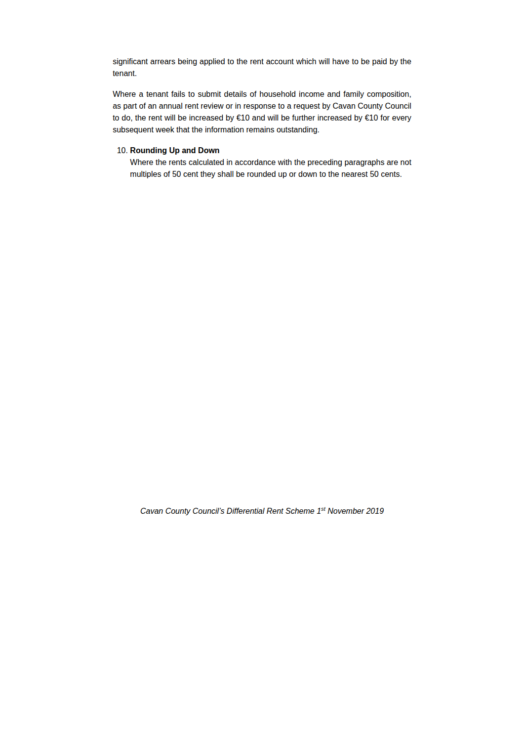significant arrears being applied to the rent account which will have to be paid by the tenant.
Where a tenant fails to submit details of household income and family composition, as part of an annual rent review or in response to a request by Cavan County Council to do, the rent will be increased by €10 and will be further increased by €10 for every subsequent week that the information remains outstanding.
Rounding Up and Down
Where the rents calculated in accordance with the preceding paragraphs are not multiples of 50 cent they shall be rounded up or down to the nearest 50 cents.
Cavan County Council’s Differential Rent Scheme 1st November 2019